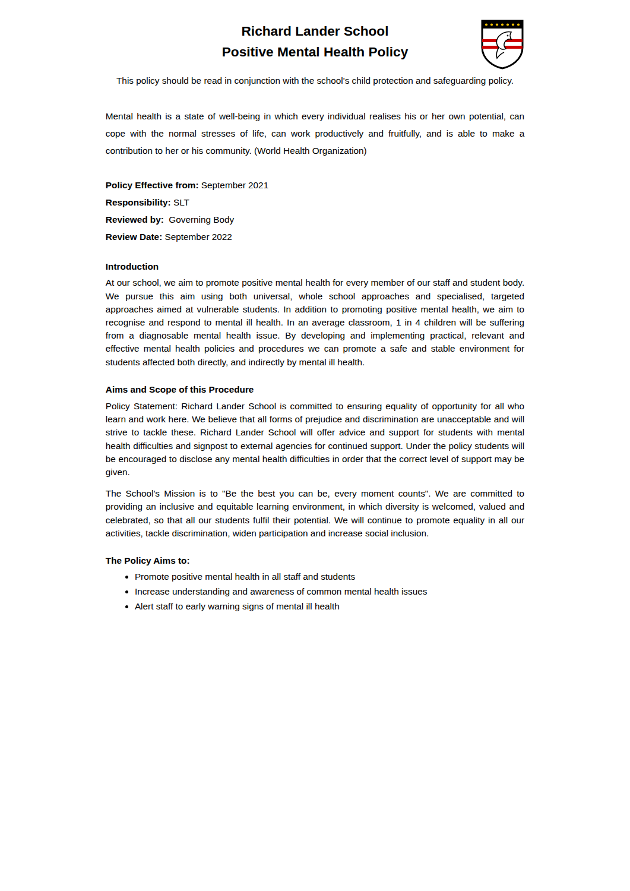Richard Lander School
Positive Mental Health Policy
This policy should be read in conjunction with the school's child protection and safeguarding policy.
Mental health is a state of well-being in which every individual realises his or her own potential, can cope with the normal stresses of life, can work productively and fruitfully, and is able to make a contribution to her or his community. (World Health Organization)
Policy Effective from: September 2021
Responsibility: SLT
Reviewed by: Governing Body
Review Date: September 2022
Introduction
At our school, we aim to promote positive mental health for every member of our staff and student body. We pursue this aim using both universal, whole school approaches and specialised, targeted approaches aimed at vulnerable students. In addition to promoting positive mental health, we aim to recognise and respond to mental ill health. In an average classroom, 1 in 4 children will be suffering from a diagnosable mental health issue. By developing and implementing practical, relevant and effective mental health policies and procedures we can promote a safe and stable environment for students affected both directly, and indirectly by mental ill health.
Aims and Scope of this Procedure
Policy Statement: Richard Lander School is committed to ensuring equality of opportunity for all who learn and work here. We believe that all forms of prejudice and discrimination are unacceptable and will strive to tackle these. Richard Lander School will offer advice and support for students with mental health difficulties and signpost to external agencies for continued support. Under the policy students will be encouraged to disclose any mental health difficulties in order that the correct level of support may be given.
The School's Mission is to "Be the best you can be, every moment counts". We are committed to providing an inclusive and equitable learning environment, in which diversity is welcomed, valued and celebrated, so that all our students fulfil their potential. We will continue to promote equality in all our activities, tackle discrimination, widen participation and increase social inclusion.
The Policy Aims to:
Promote positive mental health in all staff and students
Increase understanding and awareness of common mental health issues
Alert staff to early warning signs of mental ill health